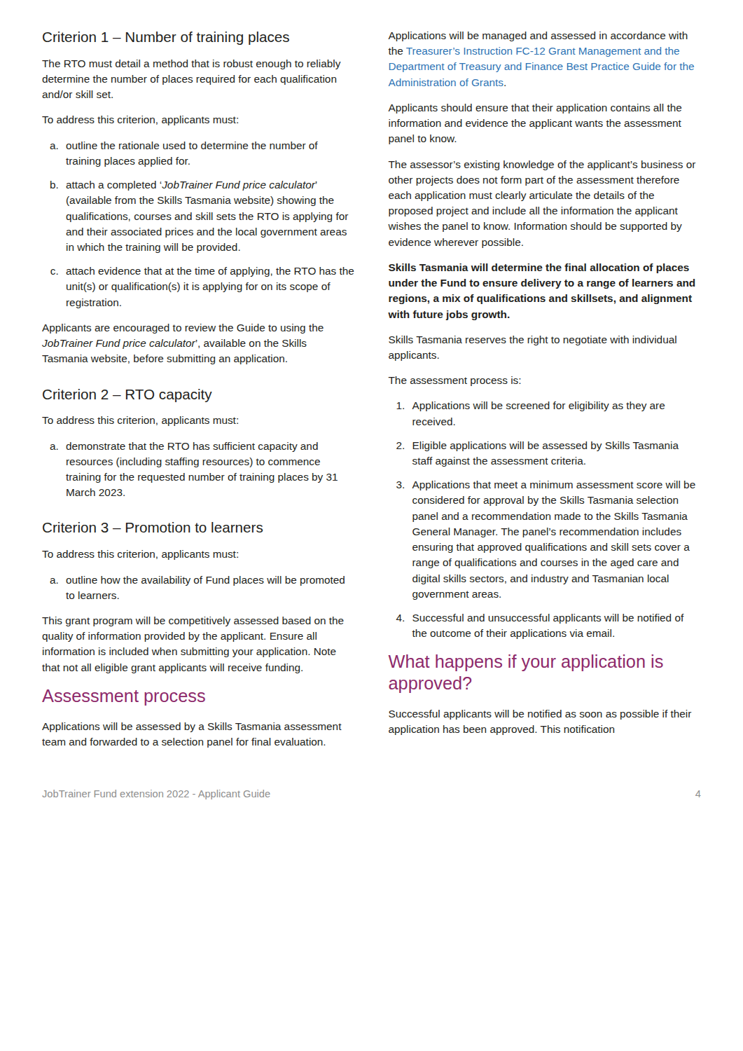Criterion 1 – Number of training places
The RTO must detail a method that is robust enough to reliably determine the number of places required for each qualification and/or skill set.
To address this criterion, applicants must:
outline the rationale used to determine the number of training places applied for.
attach a completed ‘JobTrainer Fund price calculator’ (available from the Skills Tasmania website) showing the qualifications, courses and skill sets the RTO is applying for and their associated prices and the local government areas in which the training will be provided.
attach evidence that at the time of applying, the RTO has the unit(s) or qualification(s) it is applying for on its scope of registration.
Applicants are encouraged to review the Guide to using the JobTrainer Fund price calculator’, available on the Skills Tasmania website, before submitting an application.
Criterion 2 – RTO capacity
To address this criterion, applicants must:
demonstrate that the RTO has sufficient capacity and resources (including staffing resources) to commence training for the requested number of training places by 31 March 2023.
Criterion 3 – Promotion to learners
To address this criterion, applicants must:
outline how the availability of Fund places will be promoted to learners.
This grant program will be competitively assessed based on the quality of information provided by the applicant. Ensure all information is included when submitting your application. Note that not all eligible grant applicants will receive funding.
Assessment process
Applications will be assessed by a Skills Tasmania assessment team and forwarded to a selection panel for final evaluation.
Applications will be managed and assessed in accordance with the Treasurer’s Instruction FC-12 Grant Management and the Department of Treasury and Finance Best Practice Guide for the Administration of Grants.
Applicants should ensure that their application contains all the information and evidence the applicant wants the assessment panel to know.
The assessor’s existing knowledge of the applicant’s business or other projects does not form part of the assessment therefore each application must clearly articulate the details of the proposed project and include all the information the applicant wishes the panel to know. Information should be supported by evidence wherever possible.
Skills Tasmania will determine the final allocation of places under the Fund to ensure delivery to a range of learners and regions, a mix of qualifications and skillsets, and alignment with future jobs growth.
Skills Tasmania reserves the right to negotiate with individual applicants.
The assessment process is:
Applications will be screened for eligibility as they are received.
Eligible applications will be assessed by Skills Tasmania staff against the assessment criteria.
Applications that meet a minimum assessment score will be considered for approval by the Skills Tasmania selection panel and a recommendation made to the Skills Tasmania General Manager. The panel’s recommendation includes ensuring that approved qualifications and skill sets cover a range of qualifications and courses in the aged care and digital skills sectors, and industry and Tasmanian local government areas.
Successful and unsuccessful applicants will be notified of the outcome of their applications via email.
What happens if your application is approved?
Successful applicants will be notified as soon as possible if their application has been approved. This notification
JobTrainer Fund extension 2022 - Applicant Guide 4